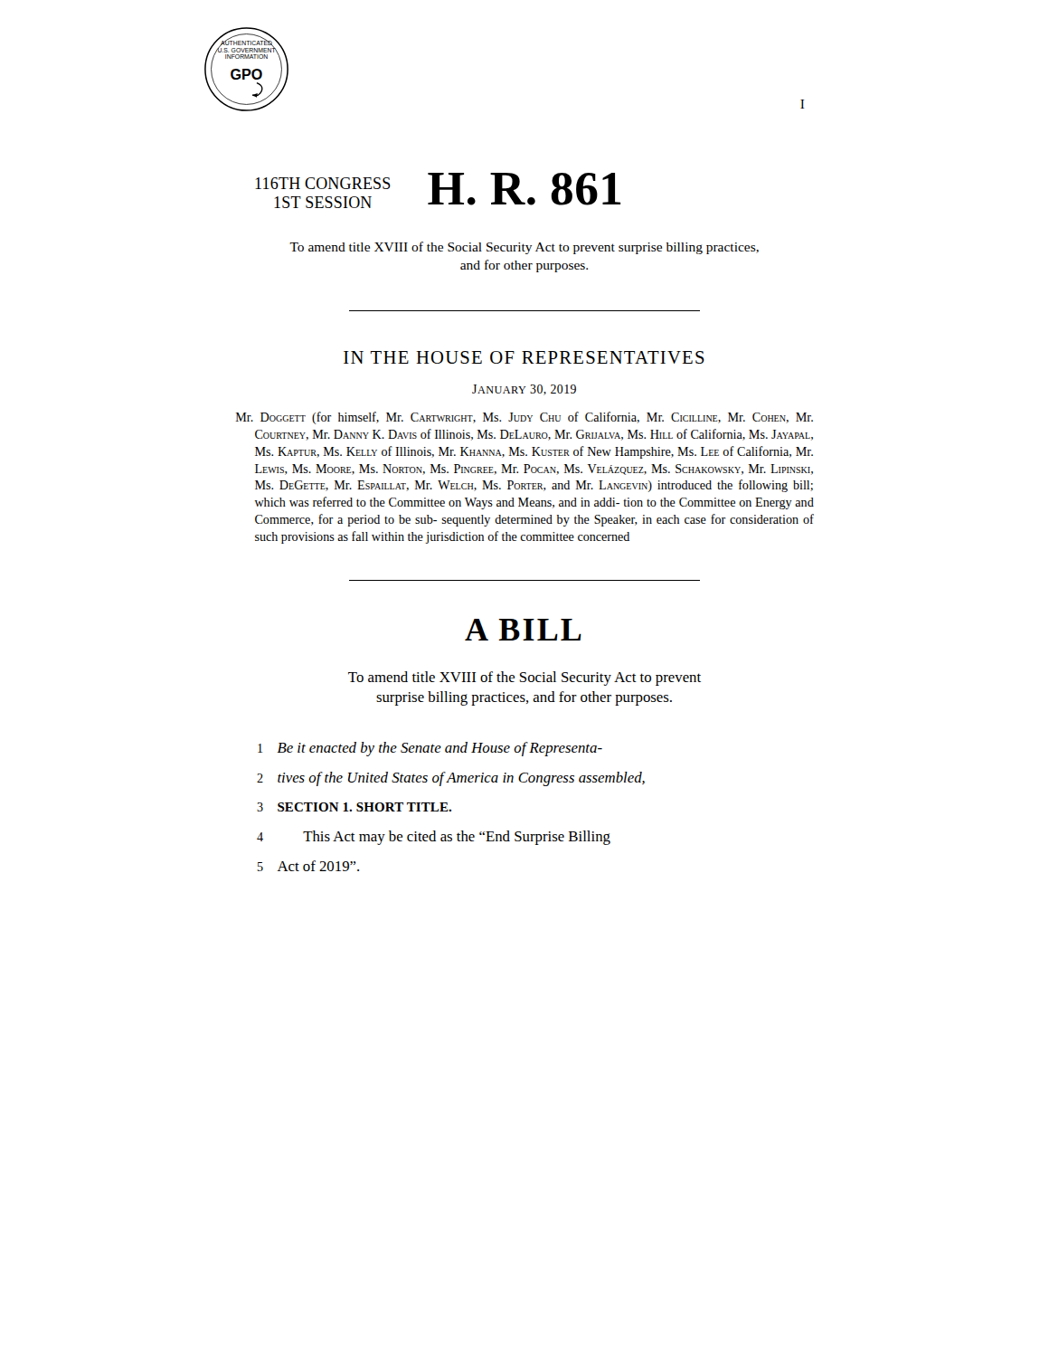AUTHENTICATED U.S. GOVERNMENT INFORMATION GPO
I
116TH CONGRESS 1ST SESSION
H. R. 861
To amend title XVIII of the Social Security Act to prevent surprise billing practices, and for other purposes.
IN THE HOUSE OF REPRESENTATIVES
JANUARY 30, 2019
Mr. Doggett (for himself, Mr. Cartwright, Ms. Judy Chu of California, Mr. Cicilline, Mr. Cohen, Mr. Courtney, Mr. Danny K. Davis of Illinois, Ms. DeLauro, Mr. Grijalva, Ms. Hill of California, Ms. Jayapal, Ms. Kaptur, Ms. Kelly of Illinois, Mr. Khanna, Ms. Kuster of New Hampshire, Ms. Lee of California, Mr. Lewis, Ms. Moore, Ms. Norton, Ms. Pingree, Mr. Pocan, Ms. Velázquez, Ms. Schakowsky, Mr. Lipinski, Ms. DeGette, Mr. Espaillat, Mr. Welch, Ms. Porter, and Mr. Langevin) introduced the following bill; which was referred to the Committee on Ways and Means, and in addi- tion to the Committee on Energy and Commerce, for a period to be sub- sequently determined by the Speaker, in each case for consideration of such provisions as fall within the jurisdiction of the committee concerned
A BILL
To amend title XVIII of the Social Security Act to prevent
surprise billing practices, and for other purposes.
1 Be it enacted by the Senate and House of Representa-
2 tives of the United States of America in Congress assembled,
3 SECTION 1. SHORT TITLE.
4 This Act may be cited as the “End Surprise Billing
5 Act of 2019”.